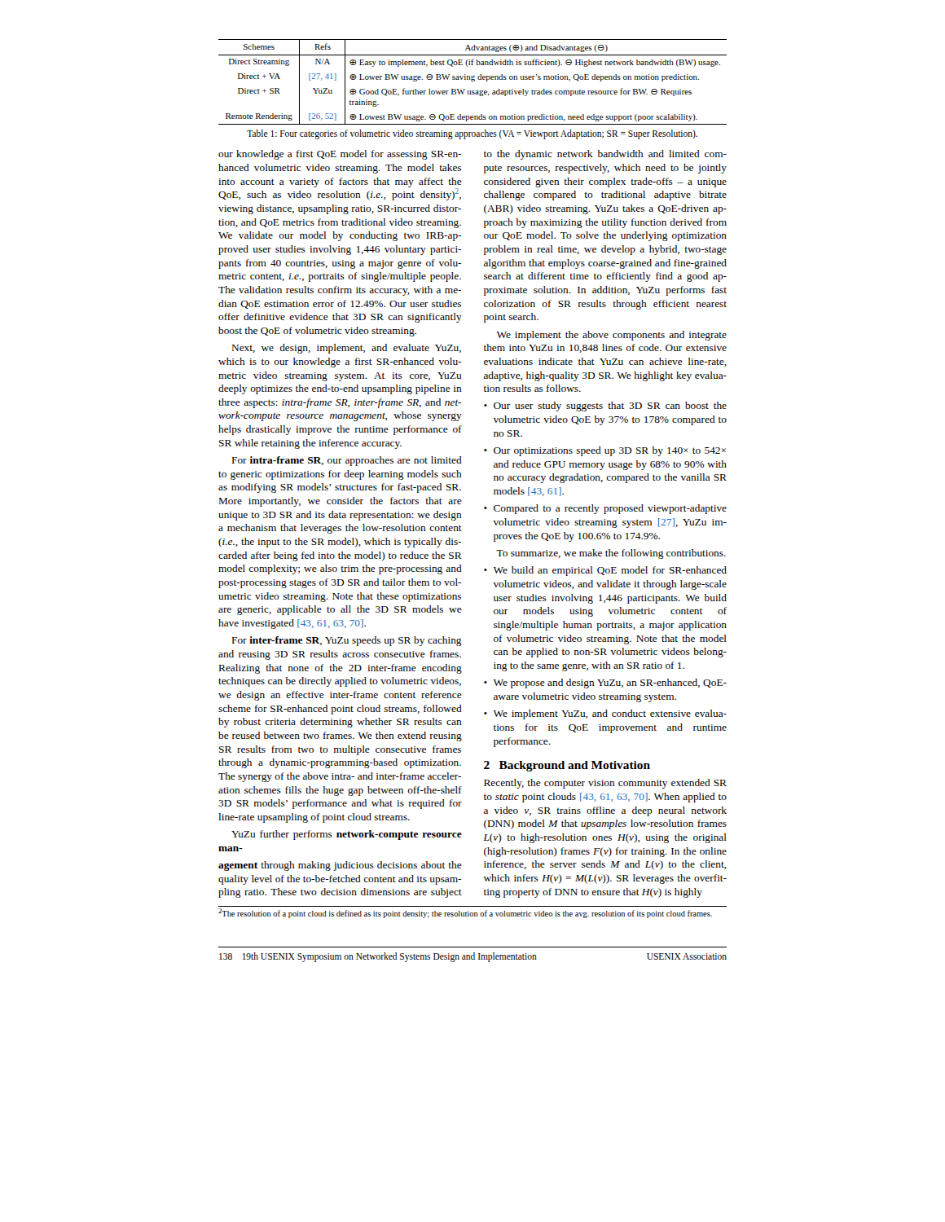| Schemes | Refs | Advantages ( ⊕ ) and Disadvantages ( ⊖ ) |
| --- | --- | --- |
| Direct Streaming | N/A | ⊕ Easy to implement, best QoE (if bandwidth is sufficient). ⊖ Highest network bandwidth (BW) usage. |
| Direct + VA | [27, 41] | ⊕ Lower BW usage. ⊖ BW saving depends on user’s motion, QoE depends on motion prediction. |
| Direct + SR | YuZu | ⊕ Good QoE, further lower BW usage, adaptively trades compute resource for BW. ⊖ Requires training. |
| Remote Rendering | [26, 52] | ⊕ Lowest BW usage. ⊖ QoE depends on motion prediction, need edge support (poor scalability). |
Table 1: Four categories of volumetric video streaming approaches (VA = Viewport Adaptation; SR = Super Resolution).
our knowledge a first QoE model for assessing SR-enhanced volumetric video streaming. The model takes into account a variety of factors that may affect the QoE, such as video resolution (i.e., point density)2, viewing distance, upsampling ratio, SR-incurred distortion, and QoE metrics from traditional video streaming. We validate our model by conducting two IRB-approved user studies involving 1,446 voluntary participants from 40 countries, using a major genre of volumetric content, i.e., portraits of single/multiple people. The validation results confirm its accuracy, with a median QoE estimation error of 12.49%. Our user studies offer definitive evidence that 3D SR can significantly boost the QoE of volumetric video streaming.
Next, we design, implement, and evaluate YuZu, which is to our knowledge a first SR-enhanced volumetric video streaming system. At its core, YuZu deeply optimizes the end-to-end upsampling pipeline in three aspects: intra-frame SR, inter-frame SR, and network-compute resource management, whose synergy helps drastically improve the runtime performance of SR while retaining the inference accuracy.
For intra-frame SR, our approaches are not limited to generic optimizations for deep learning models such as modifying SR models’ structures for fast-paced SR. More importantly, we consider the factors that are unique to 3D SR and its data representation: we design a mechanism that leverages the low-resolution content (i.e., the input to the SR model), which is typically discarded after being fed into the model) to reduce the SR model complexity; we also trim the pre-processing and post-processing stages of 3D SR and tailor them to volumetric video streaming. Note that these optimizations are generic, applicable to all the 3D SR models we have investigated [43, 61, 63, 70].
For inter-frame SR, YuZu speeds up SR by caching and reusing 3D SR results across consecutive frames. Realizing that none of the 2D inter-frame encoding techniques can be directly applied to volumetric videos, we design an effective inter-frame content reference scheme for SR-enhanced point cloud streams, followed by robust criteria determining whether SR results can be reused between two frames. We then extend reusing SR results from two to multiple consecutive frames through a dynamic-programming-based optimization. The synergy of the above intra- and inter-frame acceleration schemes fills the huge gap between off-the-shelf 3D SR models’ performance and what is required for line-rate upsampling of point cloud streams.
YuZu further performs network-compute resource man-
agement through making judicious decisions about the quality level of the to-be-fetched content and its upsampling ratio. These two decision dimensions are subject to the dynamic network bandwidth and limited compute resources, respectively, which need to be jointly considered given their complex trade-offs – a unique challenge compared to traditional adaptive bitrate (ABR) video streaming. YuZu takes a QoE-driven approach by maximizing the utility function derived from our QoE model. To solve the underlying optimization problem in real time, we develop a hybrid, two-stage algorithm that employs coarse-grained and fine-grained search at different time to efficiently find a good approximate solution. In addition, YuZu performs fast colorization of SR results through efficient nearest point search.
We implement the above components and integrate them into YuZu in 10,848 lines of code. Our extensive evaluations indicate that YuZu can achieve line-rate, adaptive, high-quality 3D SR. We highlight key evaluation results as follows.
Our user study suggests that 3D SR can boost the volumetric video QoE by 37% to 178% compared to no SR.
Our optimizations speed up 3D SR by 140× to 542× and reduce GPU memory usage by 68% to 90% with no accuracy degradation, compared to the vanilla SR models [43, 61].
Compared to a recently proposed viewport-adaptive volumetric video streaming system [27], YuZu improves the QoE by 100.6% to 174.9%.
To summarize, we make the following contributions.
We build an empirical QoE model for SR-enhanced volumetric videos, and validate it through large-scale user studies involving 1,446 participants. We build our models using volumetric content of single/multiple human portraits, a major application of volumetric video streaming. Note that the model can be applied to non-SR volumetric videos belonging to the same genre, with an SR ratio of 1.
We propose and design YuZu, an SR-enhanced, QoE-aware volumetric video streaming system.
We implement YuZu, and conduct extensive evaluations for its QoE improvement and runtime performance.
2 Background and Motivation
Recently, the computer vision community extended SR to static point clouds [43, 61, 63, 70]. When applied to a video v, SR trains offline a deep neural network (DNN) model M that upsamples low-resolution frames L(v) to high-resolution ones H(v), using the original (high-resolution) frames F(v) for training. In the online inference, the server sends M and L(v) to the client, which infers H(v) = M(L(v)). SR leverages the overfitting property of DNN to ensure that H(v) is highly
2The resolution of a point cloud is defined as its point density; the resolution of a volumetric video is the avg. resolution of its point cloud frames.
138 19th USENIX Symposium on Networked Systems Design and Implementation
USENIX Association